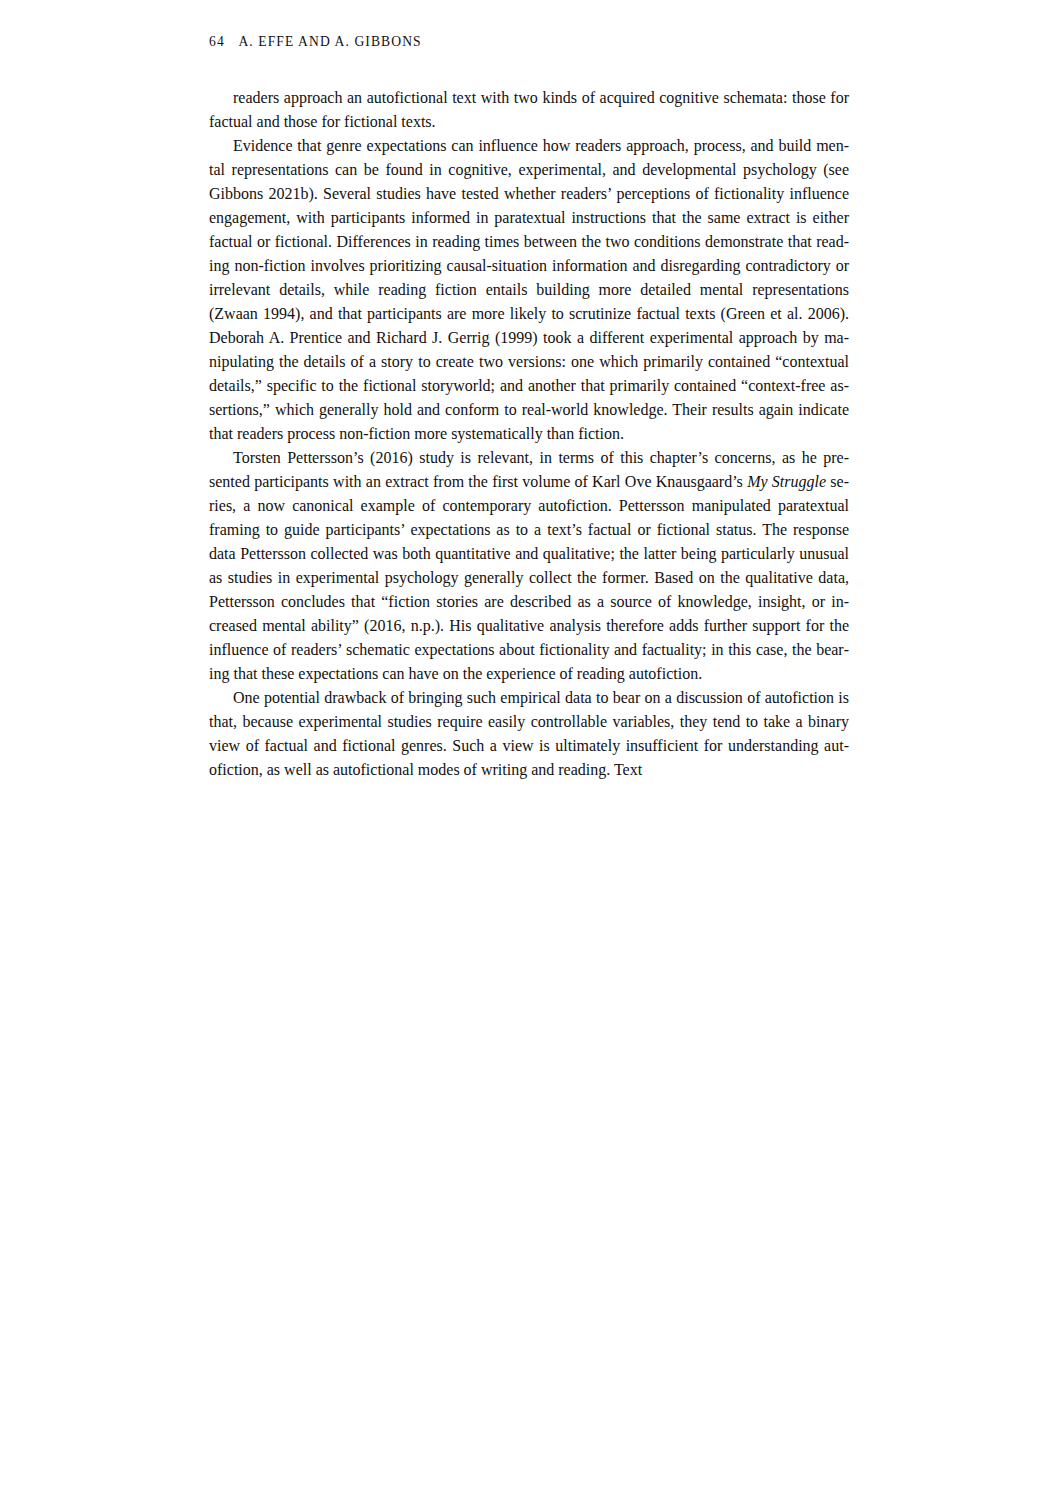64 A. EFFE AND A. GIBBONS
readers approach an autofictional text with two kinds of acquired cognitive schemata: those for factual and those for fictional texts.
Evidence that genre expectations can influence how readers approach, process, and build mental representations can be found in cognitive, experimental, and developmental psychology (see Gibbons 2021b). Several studies have tested whether readers’ perceptions of fictionality influence engagement, with participants informed in paratextual instructions that the same extract is either factual or fictional. Differences in reading times between the two conditions demonstrate that reading non-fiction involves prioritizing causal-situation information and disregarding contradictory or irrelevant details, while reading fiction entails building more detailed mental representations (Zwaan 1994), and that participants are more likely to scrutinize factual texts (Green et al. 2006). Deborah A. Prentice and Richard J. Gerrig (1999) took a different experimental approach by manipulating the details of a story to create two versions: one which primarily contained “contextual details,” specific to the fictional storyworld; and another that primarily contained “context-free assertions,” which generally hold and conform to real-world knowledge. Their results again indicate that readers process non-fiction more systematically than fiction.
Torsten Pettersson’s (2016) study is relevant, in terms of this chapter’s concerns, as he presented participants with an extract from the first volume of Karl Ove Knausgaard’s My Struggle series, a now canonical example of contemporary autofiction. Pettersson manipulated paratextual framing to guide participants’ expectations as to a text’s factual or fictional status. The response data Pettersson collected was both quantitative and qualitative; the latter being particularly unusual as studies in experimental psychology generally collect the former. Based on the qualitative data, Pettersson concludes that “fiction stories are described as a source of knowledge, insight, or increased mental ability” (2016, n.p.). His qualitative analysis therefore adds further support for the influence of readers’ schematic expectations about fictionality and factuality; in this case, the bearing that these expectations can have on the experience of reading autofiction.
One potential drawback of bringing such empirical data to bear on a discussion of autofiction is that, because experimental studies require easily controllable variables, they tend to take a binary view of factual and fictional genres. Such a view is ultimately insufficient for understanding autofiction, as well as autofictional modes of writing and reading. Text